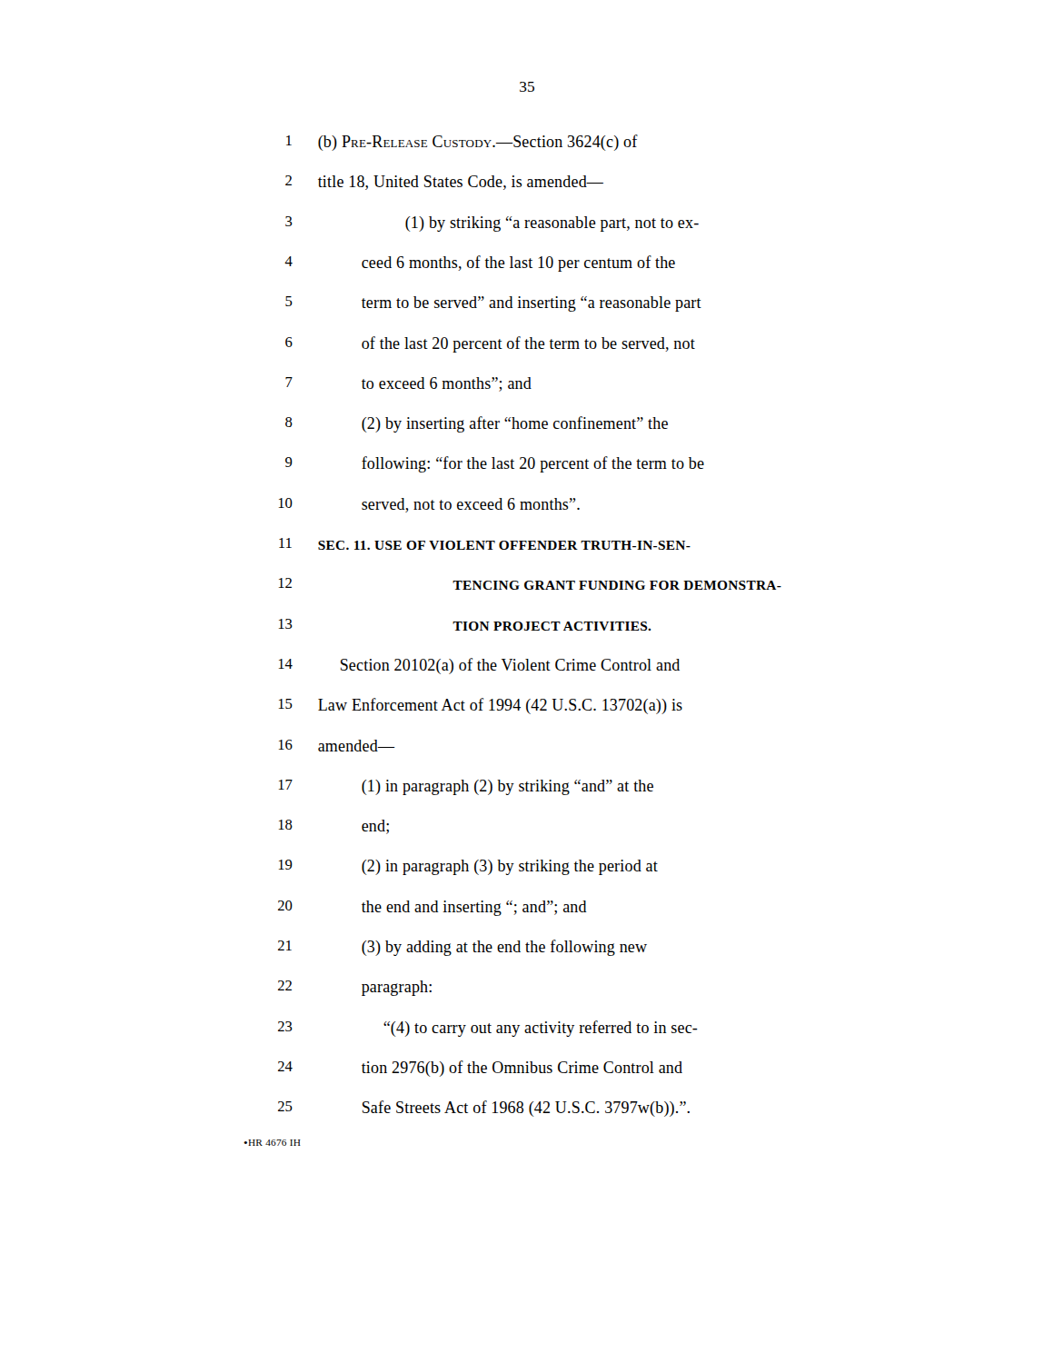35
| 1 | (b) Pre-Release Custody. —Section 3624(c) of |
| 2 | title 18, United States Code, is amended— |
| 3 | (1) by striking “a reasonable part, not to ex- |
| 4 | ceed 6 months, of the last 10 per centum of the |
| 5 | term to be served” and inserting “a reasonable part |
| 6 | of the last 20 percent of the term to be served, not |
| 7 | to exceed 6 months”; and |
| 8 | (2) by inserting after “home confinement” the |
| 9 | following: “for the last 20 percent of the term to be |
| 10 | served, not to exceed 6 months”. |
| 11 | SEC. 11. USE OF VIOLENT OFFENDER TRUTH-IN-SEN- |
| 12 | TENCING GRANT FUNDING FOR DEMONSTRA- |
| 13 | TION PROJECT ACTIVITIES. |
| 14 | Section 20102(a) of the Violent Crime Control and |
| 15 | Law Enforcement Act of 1994 (42 U.S.C. 13702(a)) is |
| 16 | amended— |
| 17 | (1) in paragraph (2) by striking “and” at the |
| 18 | end; |
| 19 | (2) in paragraph (3) by striking the period at |
| 20 | the end and inserting “; and”; and |
| 21 | (3) by adding at the end the following new |
| 22 | paragraph: |
| 23 | “(4) to carry out any activity referred to in sec- |
| 24 | tion 2976(b) of the Omnibus Crime Control and |
| 25 | Safe Streets Act of 1968 (42 U.S.C. 3797w(b)).”. |
•HR 4676 IH